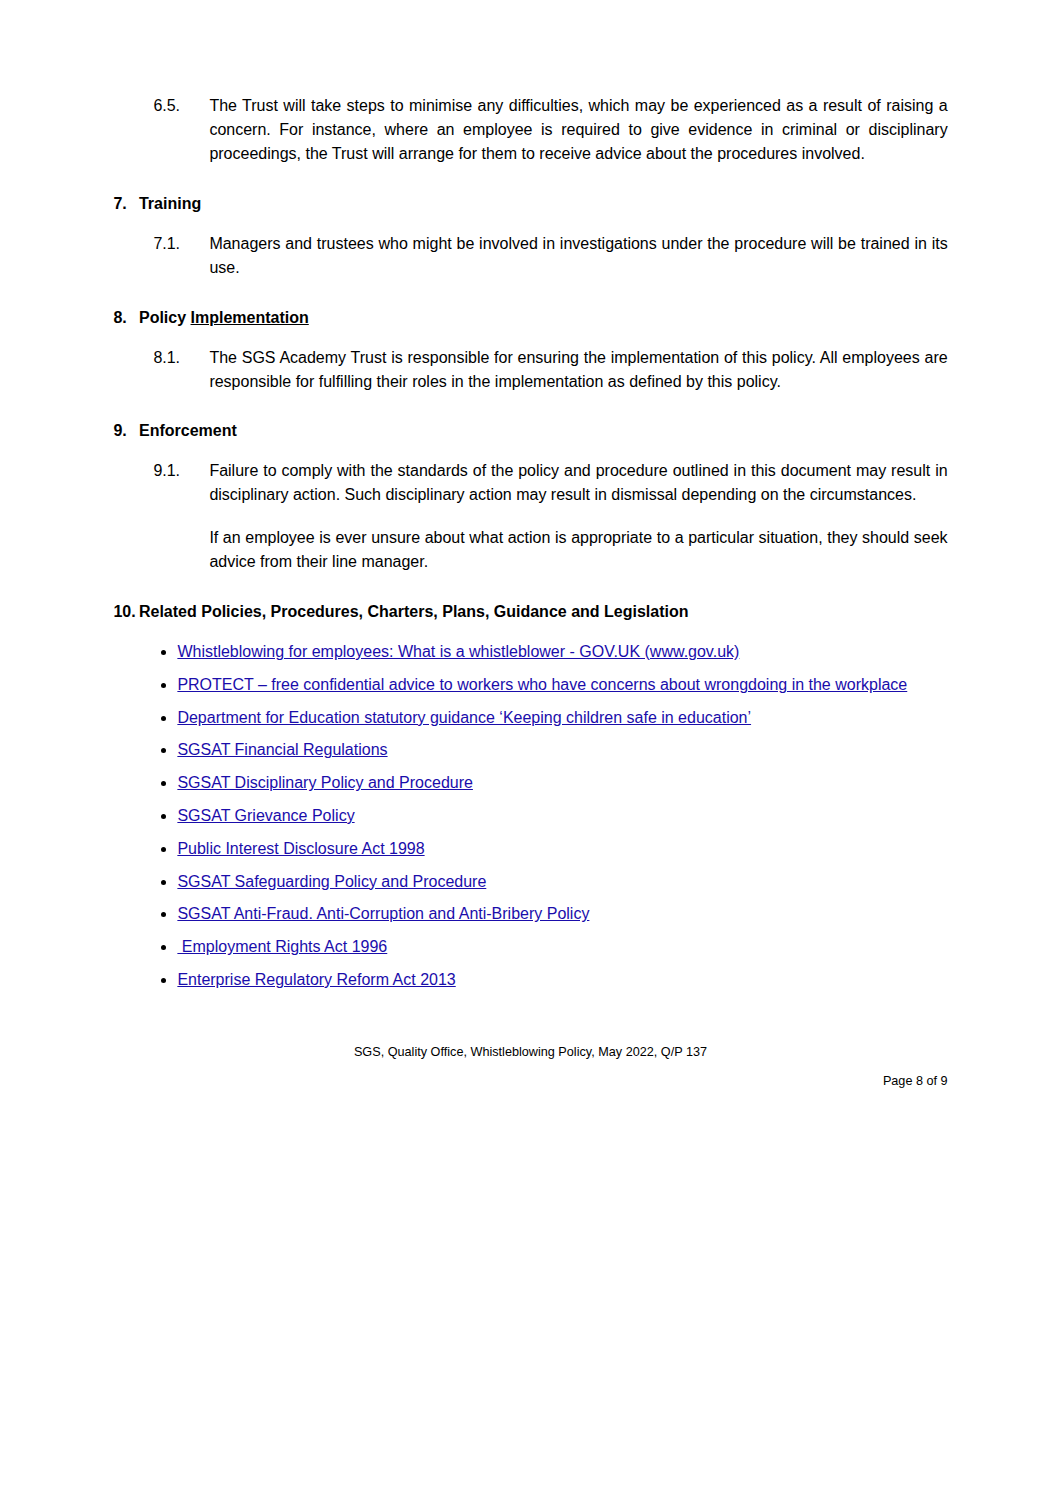6.5.
The Trust will take steps to minimise any difficulties, which may be experienced as a result of raising a concern. For instance, where an employee is required to give evidence in criminal or disciplinary proceedings, the Trust will arrange for them to receive advice about the procedures involved.
7. Training
7.1.
Managers and trustees who might be involved in investigations under the procedure will be trained in its use.
8. Policy Implementation
8.1.
The SGS Academy Trust is responsible for ensuring the implementation of this policy. All employees are responsible for fulfilling their roles in the implementation as defined by this policy.
9. Enforcement
9.1.
Failure to comply with the standards of the policy and procedure outlined in this document may result in disciplinary action. Such disciplinary action may result in dismissal depending on the circumstances.
If an employee is ever unsure about what action is appropriate to a particular situation, they should seek advice from their line manager.
10. Related Policies, Procedures, Charters, Plans, Guidance and Legislation
Whistleblowing for employees: What is a whistleblower - GOV.UK (www.gov.uk)
PROTECT – free confidential advice to workers who have concerns about wrongdoing in the workplace
Department for Education statutory guidance ‘Keeping children safe in education’
SGSAT Financial Regulations
SGSAT Disciplinary Policy and Procedure
SGSAT Grievance Policy
Public Interest Disclosure Act 1998
SGSAT Safeguarding Policy and Procedure
SGSAT Anti-Fraud. Anti-Corruption and Anti-Bribery Policy
Employment Rights Act 1996
Enterprise Regulatory Reform Act 2013
SGS, Quality Office, Whistleblowing Policy, May 2022, Q/P 137
Page 8 of 9